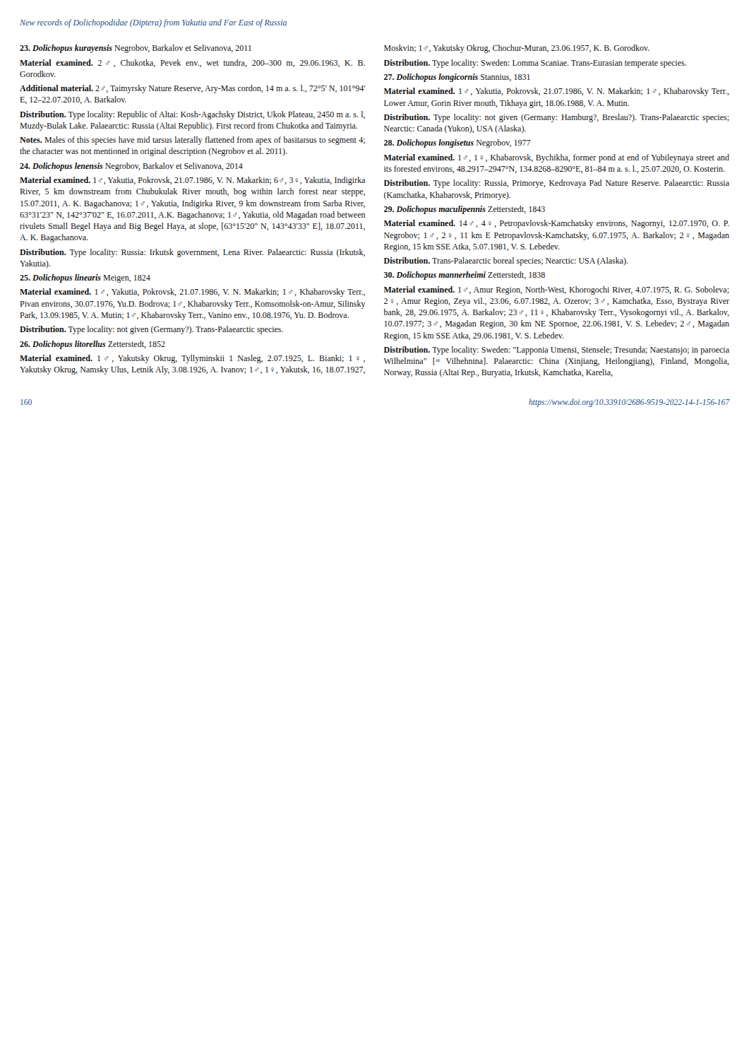New records of Dolichopodidae (Diptera) from Yakutia and Far East of Russia
23. Dolichopus kurayensis Negrobov, Barkalov et Selivanova, 2011
Material examined. 2♂, Chukotka, Pevek env., wet tundra, 200–300 m, 29.06.1963, K. B. Gorodkov.
Additional material. 2♂, Taimyrsky Nature Reserve, Ary-Mas cordon, 14 m a. s. l., 72°5' N, 101°94' E, 12–22.07.2010, A. Barkalov.
Distribution. Type locality: Republic of Altai: Kosh-Agachsky District, Ukok Plateau, 2450 m a. s. l, Muzdy-Bulak Lake. Palaearctic: Russia (Altai Republic). First record from Chukotka and Taimyria.
Notes. Males of this species have mid tarsus laterally flattened from apex of basitarsus to segment 4; the character was not mentioned in original description (Negrobov et al. 2011).
24. Dolichopus lenensis Negrobov, Barkalov et Selivanova, 2014
Material examined. 1♂, Yakutia, Pokrovsk, 21.07.1986, V. N. Makarkin; 6♂, 3♀, Yakutia, Indigirka River, 5 km downstream from Chubukulak River mouth, bog within larch forest near steppe, 15.07.2011, A. K. Bagachanova; 1♂, Yakutia, Indigirka River, 9 km downstream from Sarba River, 63°31'23" N, 142°37'02" E, 16.07.2011, A.K. Bagachanova; 1♂, Yakutia, old Magadan road between rivulets Small Begel Haya and Big Begel Haya, at slope, [63°15'20" N, 143°43'33" E], 18.07.2011, A. K. Bagachanova.
Distribution. Type locality: Russia: Irkutsk government, Lena River. Palaearctic: Russia (Irkutsk, Yakutia).
25. Dolichopus linearis Meigen, 1824
Material examined. 1♂, Yakutia, Pokrovsk, 21.07.1986, V. N. Makarkin; 1♂, Khabarovsky Terr., Pivan environs, 30.07.1976, Yu.D. Bodrova; 1♂, Khabarovsky Terr., Komsomolsk-on-Amur, Silinsky Park, 13.09.1985, V. A. Mutin; 1♂, Khabarovsky Terr., Vanino env., 10.08.1976, Yu. D. Bodrova.
Distribution. Type locality: not given (Germany?). Trans-Palaearctic species.
26. Dolichopus litorellus Zetterstedt, 1852
Material examined. 1♂, Yakutsky Okrug, Tyllyminskii 1 Nasleg, 2.07.1925, L. Bianki; 1♀, Yakutsky Okrug, Namsky Ulus, Letnik Aly, 3.08.1926, A. Ivanov; 1♂, 1♀, Yakutsk, 16, 18.07.1927, Moskvin; 1♂, Yakutsky Okrug, Chochur-Muran, 23.06.1957, K. B. Gorodkov.
Distribution. Type locality: Sweden: Lomma Scaniae. Trans-Eurasian temperate species.
27. Dolichopus longicornis Stannius, 1831
Material examined. 1♂, Yakutia, Pokrovsk, 21.07.1986, V. N. Makarkin; 1♂, Khabarovsky Terr., Lower Amur, Gorin River mouth, Tikhaya girt, 18.06.1988, V. A. Mutin.
Distribution. Type locality: not given (Germany: Hamburg?, Breslau?). Trans-Palaearctic species; Nearctic: Canada (Yukon), USA (Alaska).
28. Dolichopus longisetus Negrobov, 1977
Material examined. 1♂, 1♀, Khabarovsk, Bychikha, former pond at end of Yubileynaya street and its forested environs, 48.2917–2947°N, 134.8268–8290°E, 81–84 m a. s. l., 25.07.2020, O. Kosterin.
Distribution. Type locality: Russia, Primorye, Kedrovaya Pad Nature Reserve. Palaearctic: Russia (Kamchatka, Khabarovsk, Primorye).
29. Dolichopus maculipennis Zetterstedt, 1843
Material examined. 14♂, 4♀, Petropavlovsk-Kamchatsky environs, Nagornyi, 12.07.1970, O. P. Negrobov; 1♂, 2♀, 11 km E Petropavlovsk-Kamchatsky, 6.07.1975, A. Barkalov; 2♀, Magadan Region, 15 km SSE Atka, 5.07.1981, V. S. Lebedev.
Distribution. Trans-Palaearctic boreal species; Nearctic: USA (Alaska).
30. Dolichopus mannerheimi Zetterstedt, 1838
Material examined. 1♂, Amur Region, North-West, Khorogochi River, 4.07.1975, R. G. Soboleva; 2♀, Amur Region, Zeya vil., 23.06, 6.07.1982, A. Ozerov; 3♂, Kamchatka, Esso, Bystraya River bank, 28, 29.06.1975, A. Barkalov; 23♂, 11♀, Khabarovsky Terr., Vysokogornyi vil., A. Barkalov, 10.07.1977; 3♂, Magadan Region, 30 km NE Spornoe, 22.06.1981, V. S. Lebedev; 2♂, Magadan Region, 15 km SSE Atka, 29.06.1981, V. S. Lebedev.
Distribution. Type locality: Sweden: "Lapponia Umensi, Stensele; Tresunda; Naestansjo; in paroecia Wilhelmina" [= Vilhehnina]. Palaearctic: China (Xinjiang, Heilongjiang), Finland, Mongolia, Norway, Russia (Altai Rep., Buryatia, Irkutsk, Kamchatka, Karelia,
160 https://www.doi.org/10.33910/2686-9519-2022-14-1-156-167